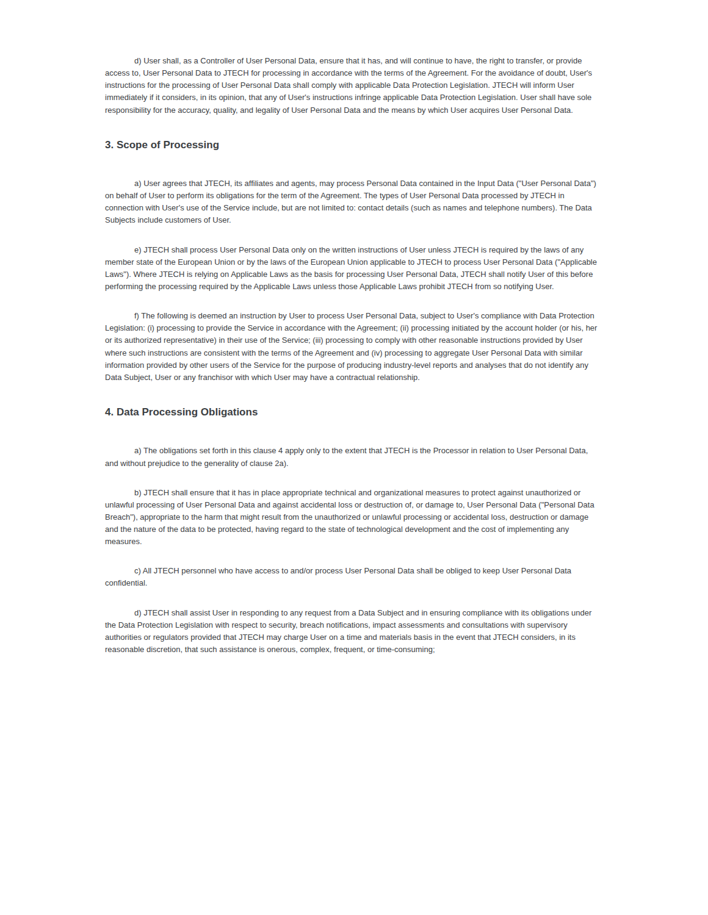d) User shall, as a Controller of User Personal Data, ensure that it has, and will continue to have, the right to transfer, or provide access to, User Personal Data to JTECH for processing in accordance with the terms of the Agreement. For the avoidance of doubt, User's instructions for the processing of User Personal Data shall comply with applicable Data Protection Legislation. JTECH will inform User immediately if it considers, in its opinion, that any of User's instructions infringe applicable Data Protection Legislation. User shall have sole responsibility for the accuracy, quality, and legality of User Personal Data and the means by which User acquires User Personal Data.
3. Scope of Processing
a) User agrees that JTECH, its affiliates and agents, may process Personal Data contained in the Input Data ("User Personal Data") on behalf of User to perform its obligations for the term of the Agreement. The types of User Personal Data processed by JTECH in connection with User's use of the Service include, but are not limited to: contact details (such as names and telephone numbers). The Data Subjects include customers of User.
e) JTECH shall process User Personal Data only on the written instructions of User unless JTECH is required by the laws of any member state of the European Union or by the laws of the European Union applicable to JTECH to process User Personal Data ("Applicable Laws"). Where JTECH is relying on Applicable Laws as the basis for processing User Personal Data, JTECH shall notify User of this before performing the processing required by the Applicable Laws unless those Applicable Laws prohibit JTECH from so notifying User.
f) The following is deemed an instruction by User to process User Personal Data, subject to User's compliance with Data Protection Legislation: (i) processing to provide the Service in accordance with the Agreement; (ii) processing initiated by the account holder (or his, her or its authorized representative) in their use of the Service; (iii) processing to comply with other reasonable instructions provided by User where such instructions are consistent with the terms of the Agreement and (iv) processing to aggregate User Personal Data with similar information provided by other users of the Service for the purpose of producing industry-level reports and analyses that do not identify any Data Subject, User or any franchisor with which User may have a contractual relationship.
4. Data Processing Obligations
a) The obligations set forth in this clause 4 apply only to the extent that JTECH is the Processor in relation to User Personal Data, and without prejudice to the generality of clause 2a).
b) JTECH shall ensure that it has in place appropriate technical and organizational measures to protect against unauthorized or unlawful processing of User Personal Data and against accidental loss or destruction of, or damage to, User Personal Data ("Personal Data Breach"), appropriate to the harm that might result from the unauthorized or unlawful processing or accidental loss, destruction or damage and the nature of the data to be protected, having regard to the state of technological development and the cost of implementing any measures.
c) All JTECH personnel who have access to and/or process User Personal Data shall be obliged to keep User Personal Data confidential.
d) JTECH shall assist User in responding to any request from a Data Subject and in ensuring compliance with its obligations under the Data Protection Legislation with respect to security, breach notifications, impact assessments and consultations with supervisory authorities or regulators provided that JTECH may charge User on a time and materials basis in the event that JTECH considers, in its reasonable discretion, that such assistance is onerous, complex, frequent, or time-consuming;